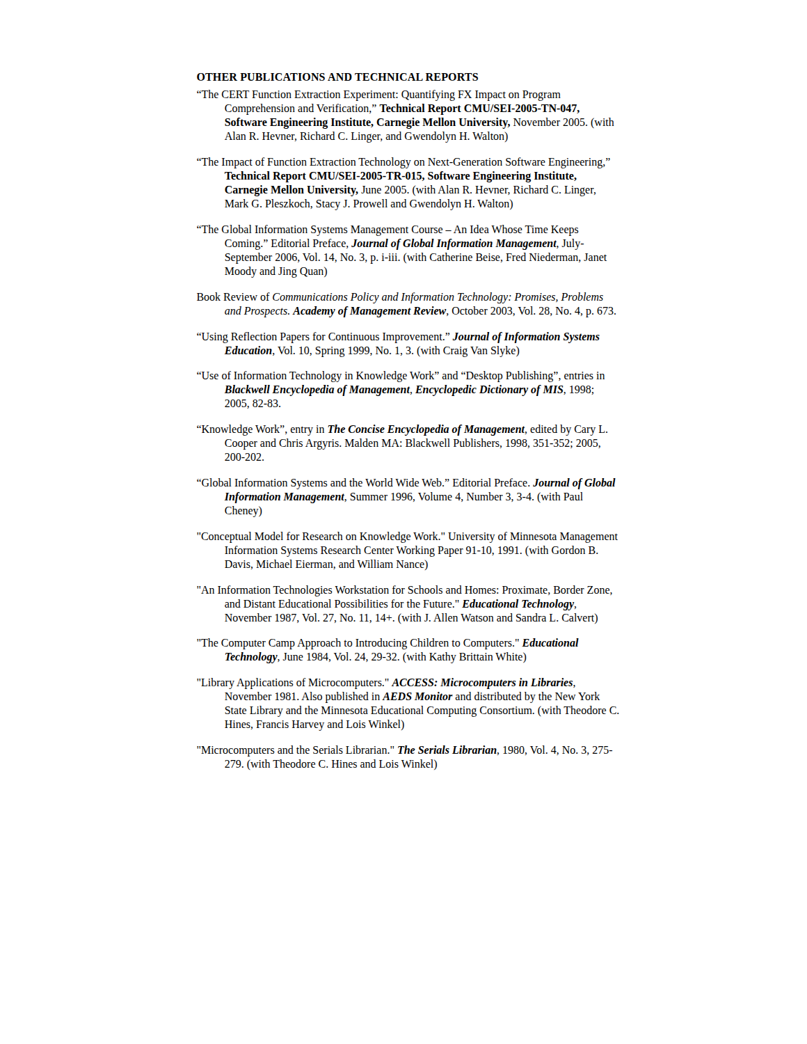OTHER PUBLICATIONS AND TECHNICAL REPORTS
“The CERT Function Extraction Experiment: Quantifying FX Impact on Program Comprehension and Verification,” Technical Report CMU/SEI-2005-TN-047, Software Engineering Institute, Carnegie Mellon University, November 2005. (with Alan R. Hevner, Richard C. Linger, and Gwendolyn H. Walton)
“The Impact of Function Extraction Technology on Next-Generation Software Engineering,” Technical Report CMU/SEI-2005-TR-015, Software Engineering Institute, Carnegie Mellon University, June 2005. (with Alan R. Hevner, Richard C. Linger, Mark G. Pleszkoch, Stacy J. Prowell and Gwendolyn H. Walton)
“The Global Information Systems Management Course – An Idea Whose Time Keeps Coming.” Editorial Preface, Journal of Global Information Management, July-September 2006, Vol. 14, No. 3, p. i-iii. (with Catherine Beise, Fred Niederman, Janet Moody and Jing Quan)
Book Review of Communications Policy and Information Technology: Promises, Problems and Prospects. Academy of Management Review, October 2003, Vol. 28, No. 4, p. 673.
“Using Reflection Papers for Continuous Improvement.” Journal of Information Systems Education, Vol. 10, Spring 1999, No. 1, 3. (with Craig Van Slyke)
“Use of Information Technology in Knowledge Work” and “Desktop Publishing”, entries in Blackwell Encyclopedia of Management, Encyclopedic Dictionary of MIS, 1998; 2005, 82-83.
“Knowledge Work”, entry in The Concise Encyclopedia of Management, edited by Cary L. Cooper and Chris Argyris. Malden MA: Blackwell Publishers, 1998, 351-352; 2005, 200-202.
“Global Information Systems and the World Wide Web.” Editorial Preface. Journal of Global Information Management, Summer 1996, Volume 4, Number 3, 3-4. (with Paul Cheney)
"Conceptual Model for Research on Knowledge Work." University of Minnesota Management Information Systems Research Center Working Paper 91-10, 1991. (with Gordon B. Davis, Michael Eierman, and William Nance)
"An Information Technologies Workstation for Schools and Homes: Proximate, Border Zone, and Distant Educational Possibilities for the Future." Educational Technology, November 1987, Vol. 27, No. 11, 14+. (with J. Allen Watson and Sandra L. Calvert)
"The Computer Camp Approach to Introducing Children to Computers." Educational Technology, June 1984, Vol. 24, 29-32. (with Kathy Brittain White)
"Library Applications of Microcomputers." ACCESS: Microcomputers in Libraries, November 1981. Also published in AEDS Monitor and distributed by the New York State Library and the Minnesota Educational Computing Consortium. (with Theodore C. Hines, Francis Harvey and Lois Winkel)
"Microcomputers and the Serials Librarian." The Serials Librarian, 1980, Vol. 4, No. 3, 275-279. (with Theodore C. Hines and Lois Winkel)